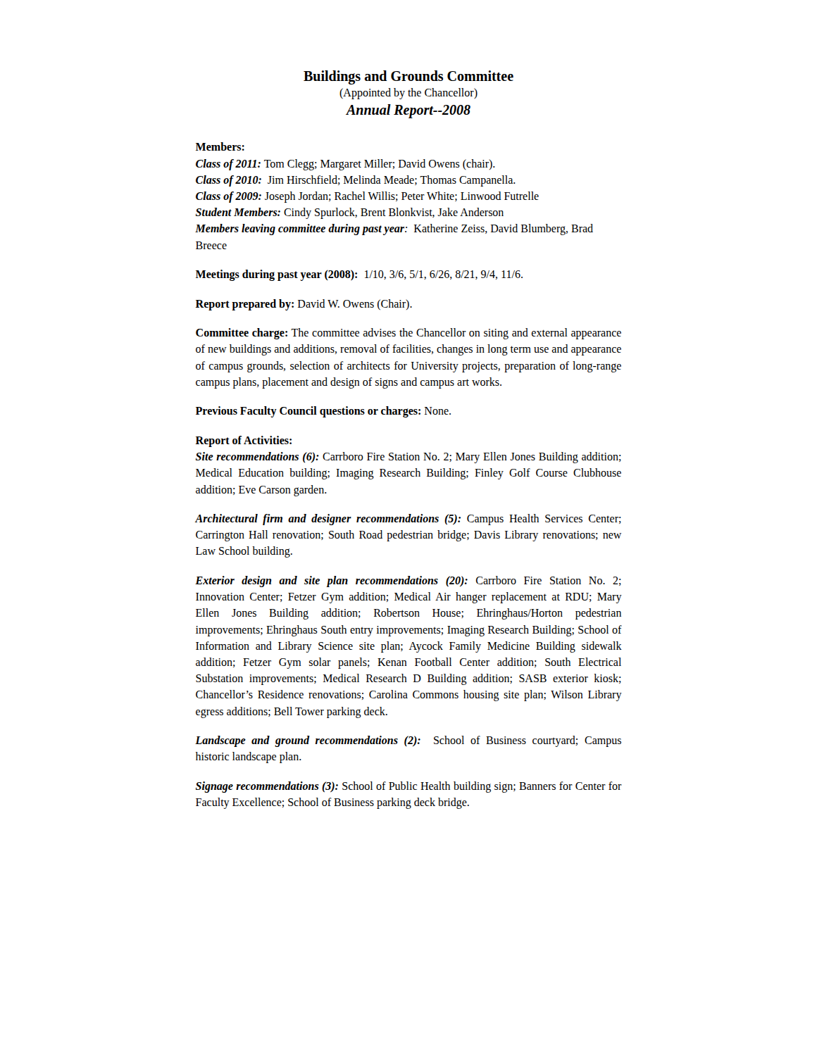Buildings and Grounds Committee
(Appointed by the Chancellor)
Annual Report--2008
Members:
Class of 2011: Tom Clegg; Margaret Miller; David Owens (chair).
Class of 2010: Jim Hirschfield; Melinda Meade; Thomas Campanella.
Class of 2009: Joseph Jordan; Rachel Willis; Peter White; Linwood Futrelle
Student Members: Cindy Spurlock, Brent Blonkvist, Jake Anderson
Members leaving committee during past year: Katherine Zeiss, David Blumberg, Brad Breece
Meetings during past year (2008): 1/10, 3/6, 5/1, 6/26, 8/21, 9/4, 11/6.
Report prepared by: David W. Owens (Chair).
Committee charge: The committee advises the Chancellor on siting and external appearance of new buildings and additions, removal of facilities, changes in long term use and appearance of campus grounds, selection of architects for University projects, preparation of long-range campus plans, placement and design of signs and campus art works.
Previous Faculty Council questions or charges: None.
Report of Activities:
Site recommendations (6): Carrboro Fire Station No. 2; Mary Ellen Jones Building addition; Medical Education building; Imaging Research Building; Finley Golf Course Clubhouse addition; Eve Carson garden.
Architectural firm and designer recommendations (5): Campus Health Services Center; Carrington Hall renovation; South Road pedestrian bridge; Davis Library renovations; new Law School building.
Exterior design and site plan recommendations (20): Carrboro Fire Station No. 2; Innovation Center; Fetzer Gym addition; Medical Air hanger replacement at RDU; Mary Ellen Jones Building addition; Robertson House; Ehringhaus/Horton pedestrian improvements; Ehringhaus South entry improvements; Imaging Research Building; School of Information and Library Science site plan; Aycock Family Medicine Building sidewalk addition; Fetzer Gym solar panels; Kenan Football Center addition; South Electrical Substation improvements; Medical Research D Building addition; SASB exterior kiosk; Chancellor’s Residence renovations; Carolina Commons housing site plan; Wilson Library egress additions; Bell Tower parking deck.
Landscape and ground recommendations (2): School of Business courtyard; Campus historic landscape plan.
Signage recommendations (3): School of Public Health building sign; Banners for Center for Faculty Excellence; School of Business parking deck bridge.